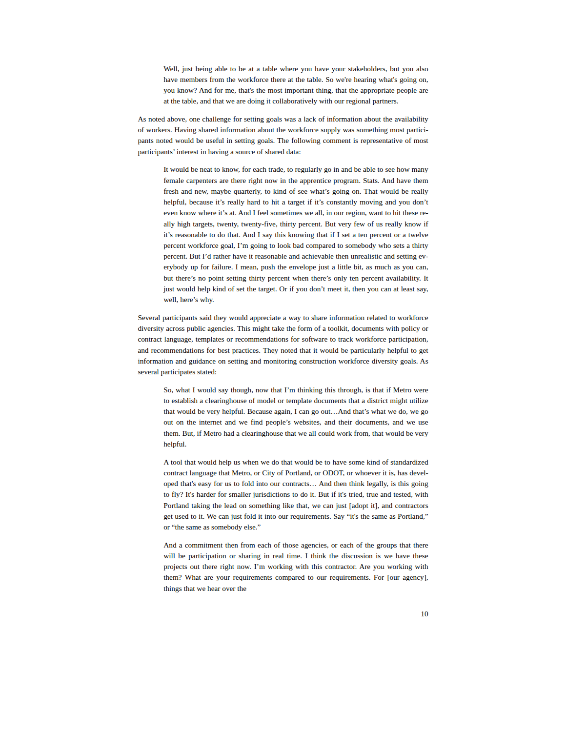Well, just being able to be at a table where you have your stakeholders, but you also have members from the workforce there at the table. So we're hearing what's going on, you know? And for me, that's the most important thing, that the appropriate people are at the table, and that we are doing it collaboratively with our regional partners.
As noted above, one challenge for setting goals was a lack of information about the availability of workers. Having shared information about the workforce supply was something most participants noted would be useful in setting goals. The following comment is representative of most participants’ interest in having a source of shared data:
It would be neat to know, for each trade, to regularly go in and be able to see how many female carpenters are there right now in the apprentice program. Stats. And have them fresh and new, maybe quarterly, to kind of see what’s going on. That would be really helpful, because it’s really hard to hit a target if it’s constantly moving and you don’t even know where it’s at. And I feel sometimes we all, in our region, want to hit these really high targets, twenty, twenty-five, thirty percent. But very few of us really know if it’s reasonable to do that. And I say this knowing that if I set a ten percent or a twelve percent workforce goal, I’m going to look bad compared to somebody who sets a thirty percent. But I’d rather have it reasonable and achievable then unrealistic and setting everybody up for failure. I mean, push the envelope just a little bit, as much as you can, but there’s no point setting thirty percent when there’s only ten percent availability. It just would help kind of set the target. Or if you don’t meet it, then you can at least say, well, here’s why.
Several participants said they would appreciate a way to share information related to workforce diversity across public agencies. This might take the form of a toolkit, documents with policy or contract language, templates or recommendations for software to track workforce participation, and recommendations for best practices. They noted that it would be particularly helpful to get information and guidance on setting and monitoring construction workforce diversity goals. As several participates stated:
So, what I would say though, now that I’m thinking this through, is that if Metro were to establish a clearinghouse of model or template documents that a district might utilize that would be very helpful. Because again, I can go out…And that’s what we do, we go out on the internet and we find people’s websites, and their documents, and we use them. But, if Metro had a clearinghouse that we all could work from, that would be very helpful.
A tool that would help us when we do that would be to have some kind of standardized contract language that Metro, or City of Portland, or ODOT, or whoever it is, has developed that's easy for us to fold into our contracts… And then think legally, is this going to fly? It's harder for smaller jurisdictions to do it. But if it's tried, true and tested, with Portland taking the lead on something like that, we can just [adopt it], and contractors get used to it. We can just fold it into our requirements. Say “it's the same as Portland,” or “the same as somebody else.”
And a commitment then from each of those agencies, or each of the groups that there will be participation or sharing in real time. I think the discussion is we have these projects out there right now. I’m working with this contractor. Are you working with them? What are your requirements compared to our requirements. For [our agency], things that we hear over the
10